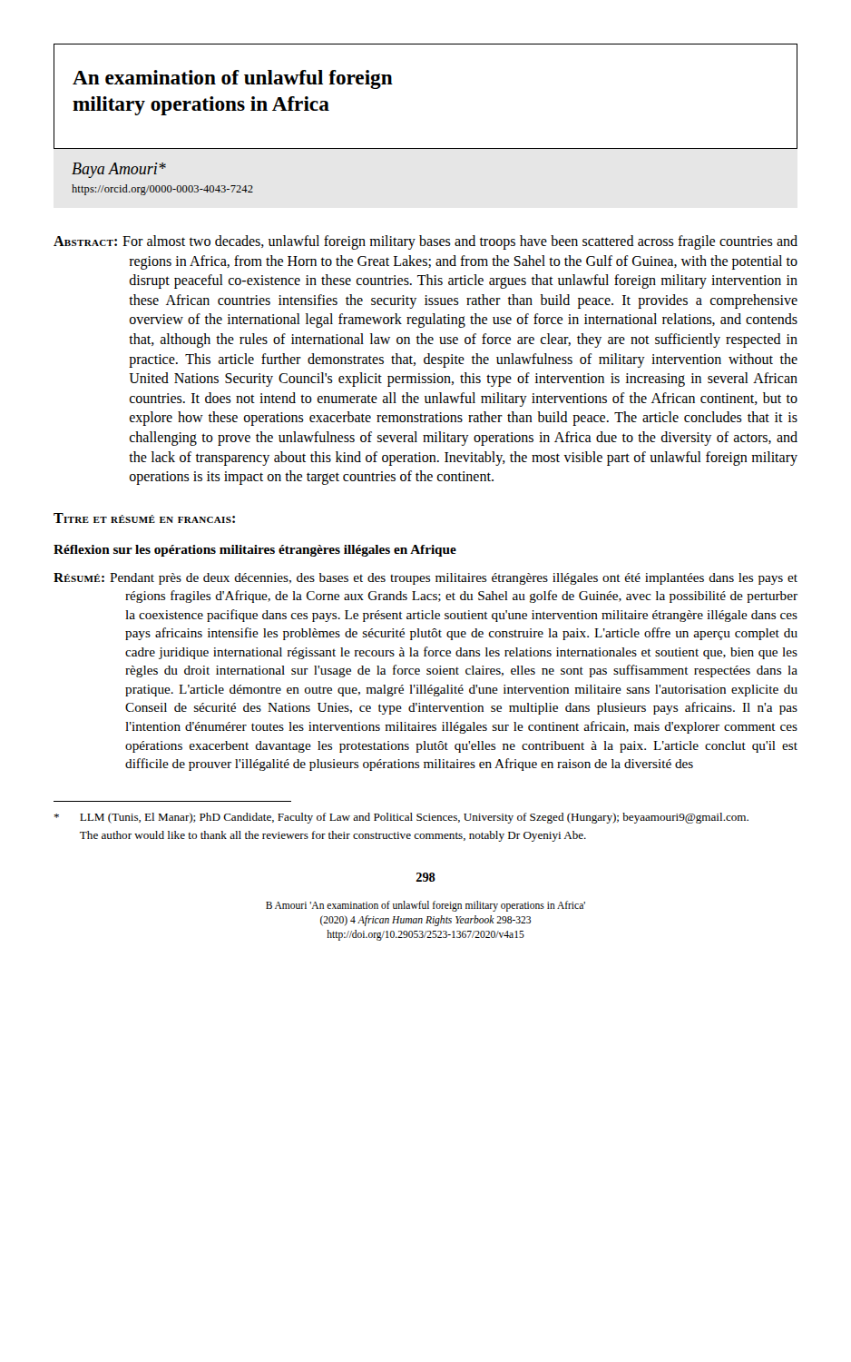An examination of unlawful foreign
military operations in Africa
Baya Amouri*
https://orcid.org/0000-0003-4043-7242
Abstract: For almost two decades, unlawful foreign military bases and troops have been scattered across fragile countries and regions in Africa, from the Horn to the Great Lakes; and from the Sahel to the Gulf of Guinea, with the potential to disrupt peaceful co-existence in these countries. This article argues that unlawful foreign military intervention in these African countries intensifies the security issues rather than build peace. It provides a comprehensive overview of the international legal framework regulating the use of force in international relations, and contends that, although the rules of international law on the use of force are clear, they are not sufficiently respected in practice. This article further demonstrates that, despite the unlawfulness of military intervention without the United Nations Security Council's explicit permission, this type of intervention is increasing in several African countries. It does not intend to enumerate all the unlawful military interventions of the African continent, but to explore how these operations exacerbate remonstrations rather than build peace. The article concludes that it is challenging to prove the unlawfulness of several military operations in Africa due to the diversity of actors, and the lack of transparency about this kind of operation. Inevitably, the most visible part of unlawful foreign military operations is its impact on the target countries of the continent.
Titre et résumé en francais:
Réflexion sur les opérations militaires étrangères illégales en Afrique
Résumé: Pendant près de deux décennies, des bases et des troupes militaires étrangères illégales ont été implantées dans les pays et régions fragiles d'Afrique, de la Corne aux Grands Lacs; et du Sahel au golfe de Guinée, avec la possibilité de perturber la coexistence pacifique dans ces pays. Le présent article soutient qu'une intervention militaire étrangère illégale dans ces pays africains intensifie les problèmes de sécurité plutôt que de construire la paix. L'article offre un aperçu complet du cadre juridique international régissant le recours à la force dans les relations internationales et soutient que, bien que les règles du droit international sur l'usage de la force soient claires, elles ne sont pas suffisamment respectées dans la pratique. L'article démontre en outre que, malgré l'illégalité d'une intervention militaire sans l'autorisation explicite du Conseil de sécurité des Nations Unies, ce type d'intervention se multiplie dans plusieurs pays africains. Il n'a pas l'intention d'énumérer toutes les interventions militaires illégales sur le continent africain, mais d'explorer comment ces opérations exacerbent davantage les protestations plutôt qu'elles ne contribuent à la paix. L'article conclut qu'il est difficile de prouver l'illégalité de plusieurs opérations militaires en Afrique en raison de la diversité des
*
LLM (Tunis, El Manar); PhD Candidate, Faculty of Law and Political Sciences, University of Szeged (Hungary); beyaamouri9@gmail.com.
The author would like to thank all the reviewers for their constructive comments, notably Dr Oyeniyi Abe.
298
B Amouri 'An examination of unlawful foreign military operations in Africa'
(2020) 4 African Human Rights Yearbook 298-323
http://doi.org/10.29053/2523-1367/2020/v4a15